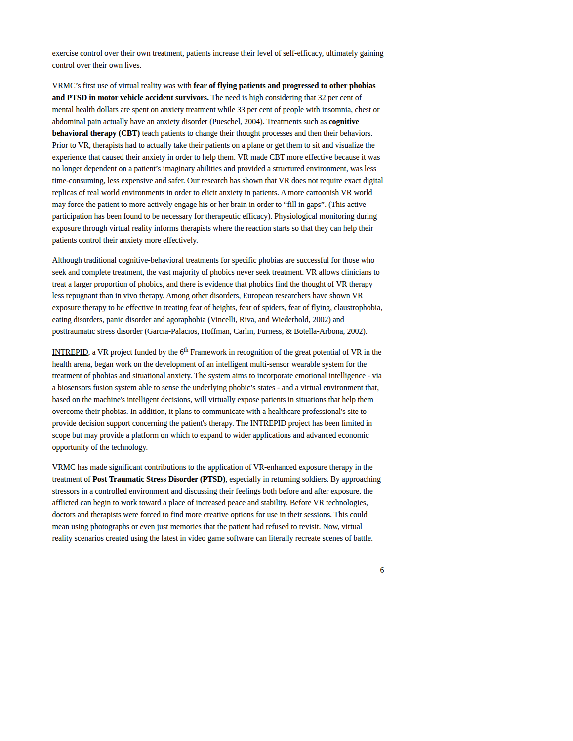exercise control over their own treatment, patients increase their level of self-efficacy, ultimately gaining control over their own lives.
VRMC’s first use of virtual reality was with fear of flying patients and progressed to other phobias and PTSD in motor vehicle accident survivors. The need is high considering that 32 per cent of mental health dollars are spent on anxiety treatment while 33 per cent of people with insomnia, chest or abdominal pain actually have an anxiety disorder (Pueschel, 2004). Treatments such as cognitive behavioral therapy (CBT) teach patients to change their thought processes and then their behaviors. Prior to VR, therapists had to actually take their patients on a plane or get them to sit and visualize the experience that caused their anxiety in order to help them. VR made CBT more effective because it was no longer dependent on a patient’s imaginary abilities and provided a structured environment, was less time-consuming, less expensive and safer. Our research has shown that VR does not require exact digital replicas of real world environments in order to elicit anxiety in patients. A more cartoonish VR world may force the patient to more actively engage his or her brain in order to “fill in gaps”. (This active participation has been found to be necessary for therapeutic efficacy). Physiological monitoring during exposure through virtual reality informs therapists where the reaction starts so that they can help their patients control their anxiety more effectively.
Although traditional cognitive-behavioral treatments for specific phobias are successful for those who seek and complete treatment, the vast majority of phobics never seek treatment. VR allows clinicians to treat a larger proportion of phobics, and there is evidence that phobics find the thought of VR therapy less repugnant than in vivo therapy. Among other disorders, European researchers have shown VR exposure therapy to be effective in treating fear of heights, fear of spiders, fear of flying, claustrophobia, eating disorders, panic disorder and agoraphobia (Vincelli, Riva, and Wiederhold, 2002) and posttraumatic stress disorder (Garcia-Palacios, Hoffman, Carlin, Furness, & Botella-Arbona, 2002).
INTREPID, a VR project funded by the 6th Framework in recognition of the great potential of VR in the health arena, began work on the development of an intelligent multi-sensor wearable system for the treatment of phobias and situational anxiety. The system aims to incorporate emotional intelligence - via a biosensors fusion system able to sense the underlying phobic’s states - and a virtual environment that, based on the machine's intelligent decisions, will virtually expose patients in situations that help them overcome their phobias. In addition, it plans to communicate with a healthcare professional's site to provide decision support concerning the patient's therapy. The INTREPID project has been limited in scope but may provide a platform on which to expand to wider applications and advanced economic opportunity of the technology.
VRMC has made significant contributions to the application of VR-enhanced exposure therapy in the treatment of Post Traumatic Stress Disorder (PTSD), especially in returning soldiers. By approaching stressors in a controlled environment and discussing their feelings both before and after exposure, the afflicted can begin to work toward a place of increased peace and stability. Before VR technologies, doctors and therapists were forced to find more creative options for use in their sessions. This could mean using photographs or even just memories that the patient had refused to revisit. Now, virtual reality scenarios created using the latest in video game software can literally recreate scenes of battle.
6